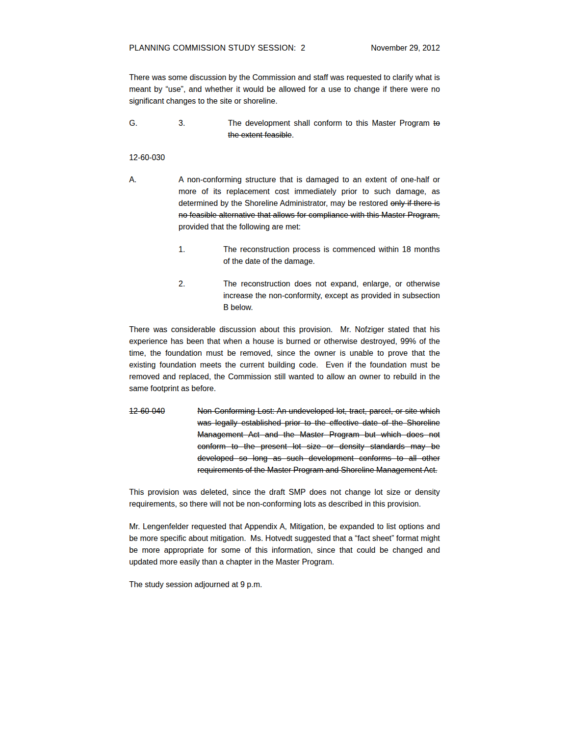PLANNING COMMISSION STUDY SESSION: 2
November 29, 2012
There was some discussion by the Commission and staff was requested to clarify what is meant by “use”, and whether it would be allowed for a use to change if there were no significant changes to the site or shoreline.
G.
3.
The development shall conform to this Master Program to the extent feasible.
12-60-030
A.
A non-conforming structure that is damaged to an extent of one-half or more of its replacement cost immediately prior to such damage, as determined by the Shoreline Administrator, may be restored only if there is no feasible alternative that allows for compliance with this Master Program, provided that the following are met:
1.
The reconstruction process is commenced within 18 months of the date of the damage.
2.
The reconstruction does not expand, enlarge, or otherwise increase the non-conformity, except as provided in subsection B below.
There was considerable discussion about this provision. Mr. Nofziger stated that his experience has been that when a house is burned or otherwise destroyed, 99% of the time, the foundation must be removed, since the owner is unable to prove that the existing foundation meets the current building code. Even if the foundation must be removed and replaced, the Commission still wanted to allow an owner to rebuild in the same footprint as before.
12-60-040
Non-Conforming Lost: An undeveloped lot, tract, parcel, or site which was legally established prior to the effective date of the Shoreline Management Act and the Master Program but which does not conform to the present lot size or density standards may be developed so long as such development conforms to all other requirements of the Master Program and Shoreline Management Act.
This provision was deleted, since the draft SMP does not change lot size or density requirements, so there will not be non-conforming lots as described in this provision.
Mr. Lengenfelder requested that Appendix A, Mitigation, be expanded to list options and be more specific about mitigation. Ms. Hotvedt suggested that a “fact sheet” format might be more appropriate for some of this information, since that could be changed and updated more easily than a chapter in the Master Program.
The study session adjourned at 9 p.m.